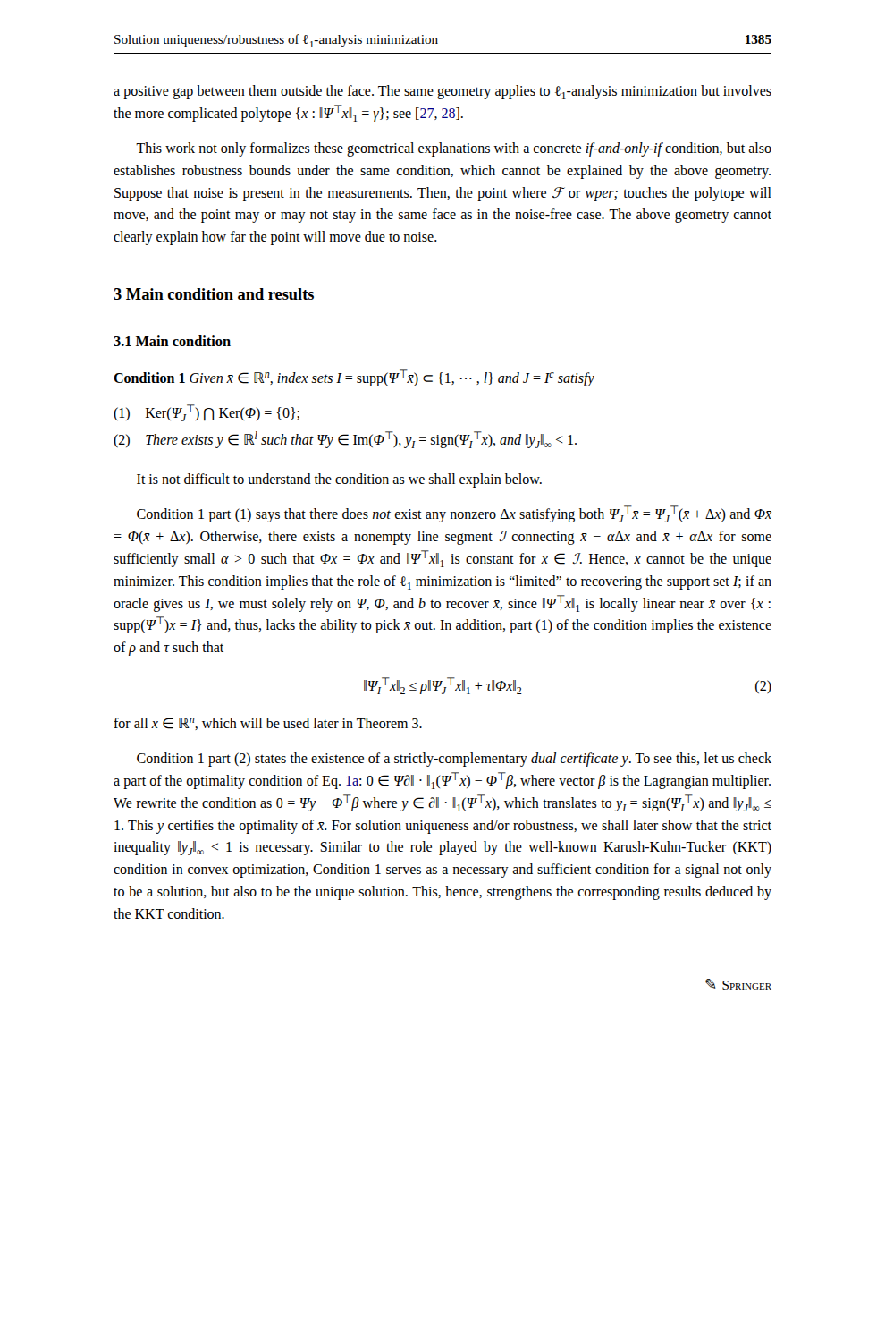Solution uniqueness/robustness of ℓ1-analysis minimization 1385
a positive gap between them outside the face. The same geometry applies to ℓ1-analysis minimization but involves the more complicated polytope {x : ‖Ψ⊤x‖1 = γ}; see [27, 28].
This work not only formalizes these geometrical explanations with a concrete if-and-only-if condition, but also establishes robustness bounds under the same condition, which cannot be explained by the above geometry. Suppose that noise is present in the measurements. Then, the point where ℱ or wper; touches the polytope will move, and the point may or may not stay in the same face as in the noise-free case. The above geometry cannot clearly explain how far the point will move due to noise.
3 Main condition and results
3.1 Main condition
Condition 1 Given x̄ ∈ ℝn, index sets I = supp(Ψ⊤x̄) ⊂ {1, ⋯ , l} and J = Ic satisfy
Ker(ΨJ⊤) ⋂ Ker(Φ) = {0};
There exists y ∈ ℝl such that Ψy ∈ Im(Φ⊤), yI = sign(ΨI⊤x̄), and ‖yJ‖∞ < 1.
It is not difficult to understand the condition as we shall explain below.
Condition 1 part (1) says that there does not exist any nonzero Δx satisfying both ΨJ⊤x̄ = ΨJ⊤(x̄ + Δx) and Φx̄ = Φ(x̄ + Δx). Otherwise, there exists a nonempty line segment ℐ connecting x̄ − α Δx and x̄ + α Δx for some sufficiently small α > 0 such that Φx = Φx̄ and ‖Ψ⊤x‖1 is constant for x ∈ ℐ. Hence, x̄ cannot be the unique minimizer. This condition implies that the role of ℓ1 minimization is “limited” to recovering the support set I; if an oracle gives us I, we must solely rely on Ψ, Φ, and b to recover x̄, since ‖Ψ⊤x‖1 is locally linear near x̄ over {x : supp(Ψ⊤)x = I} and, thus, lacks the ability to pick x̄ out. In addition, part (1) of the condition implies the existence of ρ and τ such that
‖ΨI⊤x‖2 ≤ ρ‖ΨJ⊤x‖1 + τ‖Φx‖2 (2)
for all x ∈ ℝn, which will be used later in Theorem 3.
Condition 1 part (2) states the existence of a strictly-complementary dual certificate y. To see this, let us check a part of the optimality condition of Eq. 1a: 0 ∈ Ψ∂‖ · ‖1(Ψ⊤x) − Φ⊤β, where vector β is the Lagrangian multiplier. We rewrite the condition as 0 = Ψy − Φ⊤β where y ∈ ∂‖ · ‖1(Ψ⊤x), which translates to yI = sign(ΨI⊤x) and ‖yJ‖∞ ≤ 1. This y certifies the optimality of x̄. For solution uniqueness and/or robustness, we shall later show that the strict inequality ‖yJ‖∞ < 1 is necessary. Similar to the role played by the well-known Karush-Kuhn-Tucker (KKT) condition in convex optimization, Condition 1 serves as a necessary and sufficient condition for a signal not only to be a solution, but also to be the unique solution. This, hence, strengthens the corresponding results deduced by the KKT condition.
✎Springer